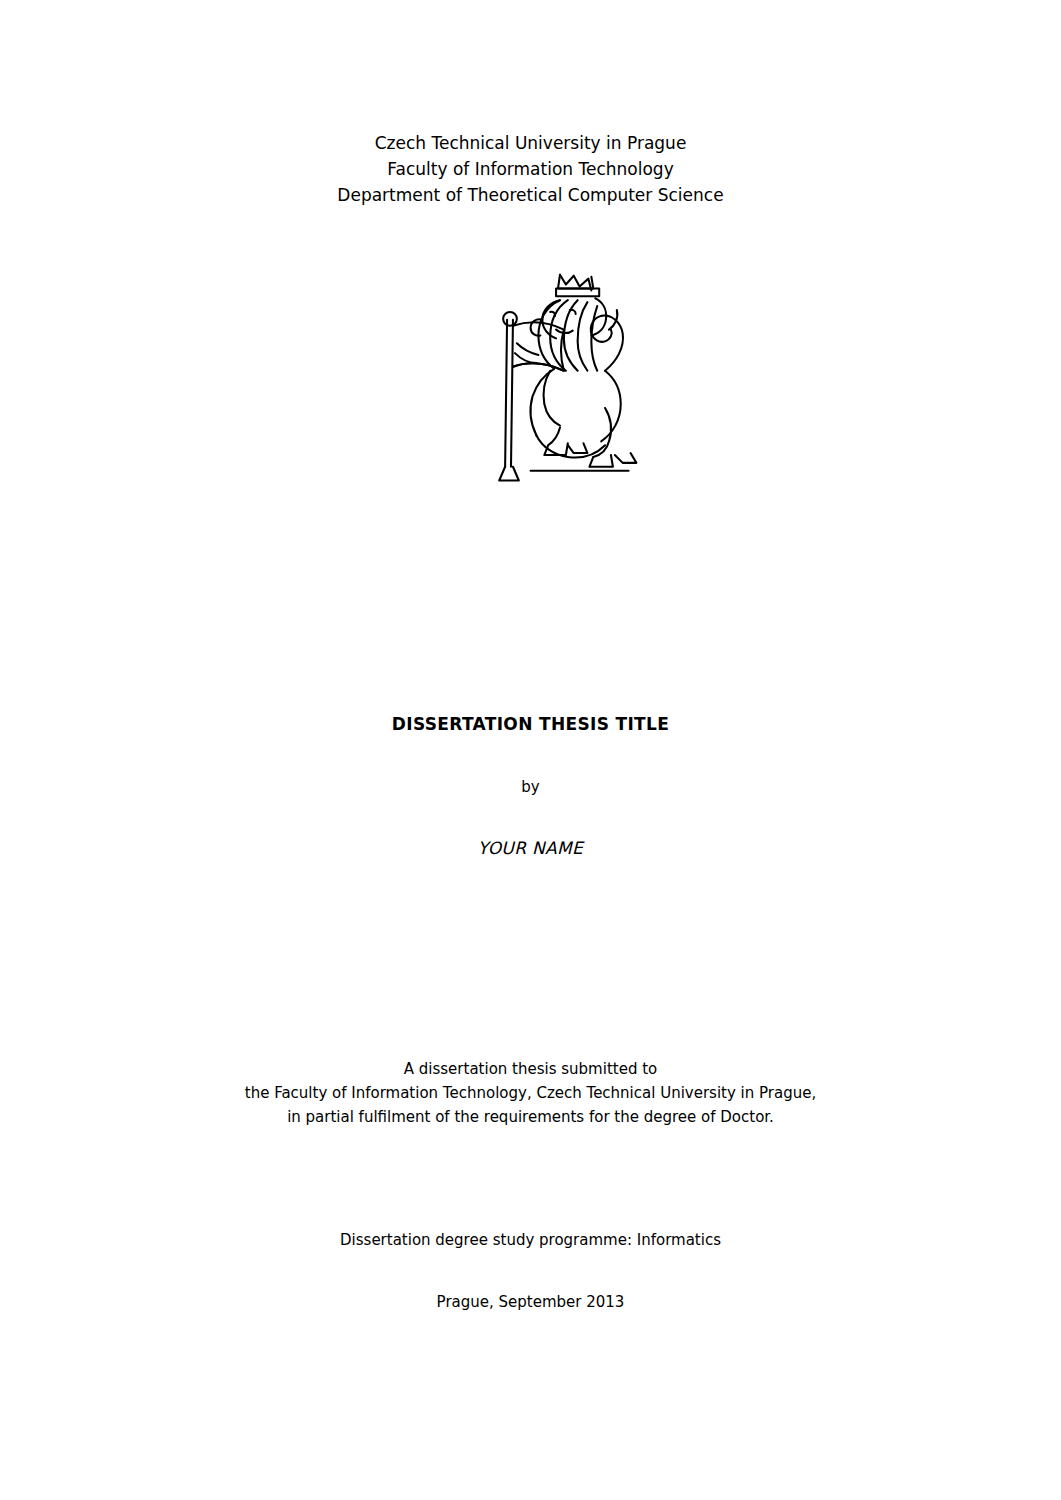Czech Technical University in Prague
Faculty of Information Technology
Department of Theoretical Computer Science
Dissertation Thesis Title
by
YOUR NAME
A dissertation thesis submitted to
the Faculty of Information Technology, Czech Technical University in Prague,
in partial fulfilment of the requirements for the degree of Doctor.
Dissertation degree study programme: Informatics
Prague, September 2013